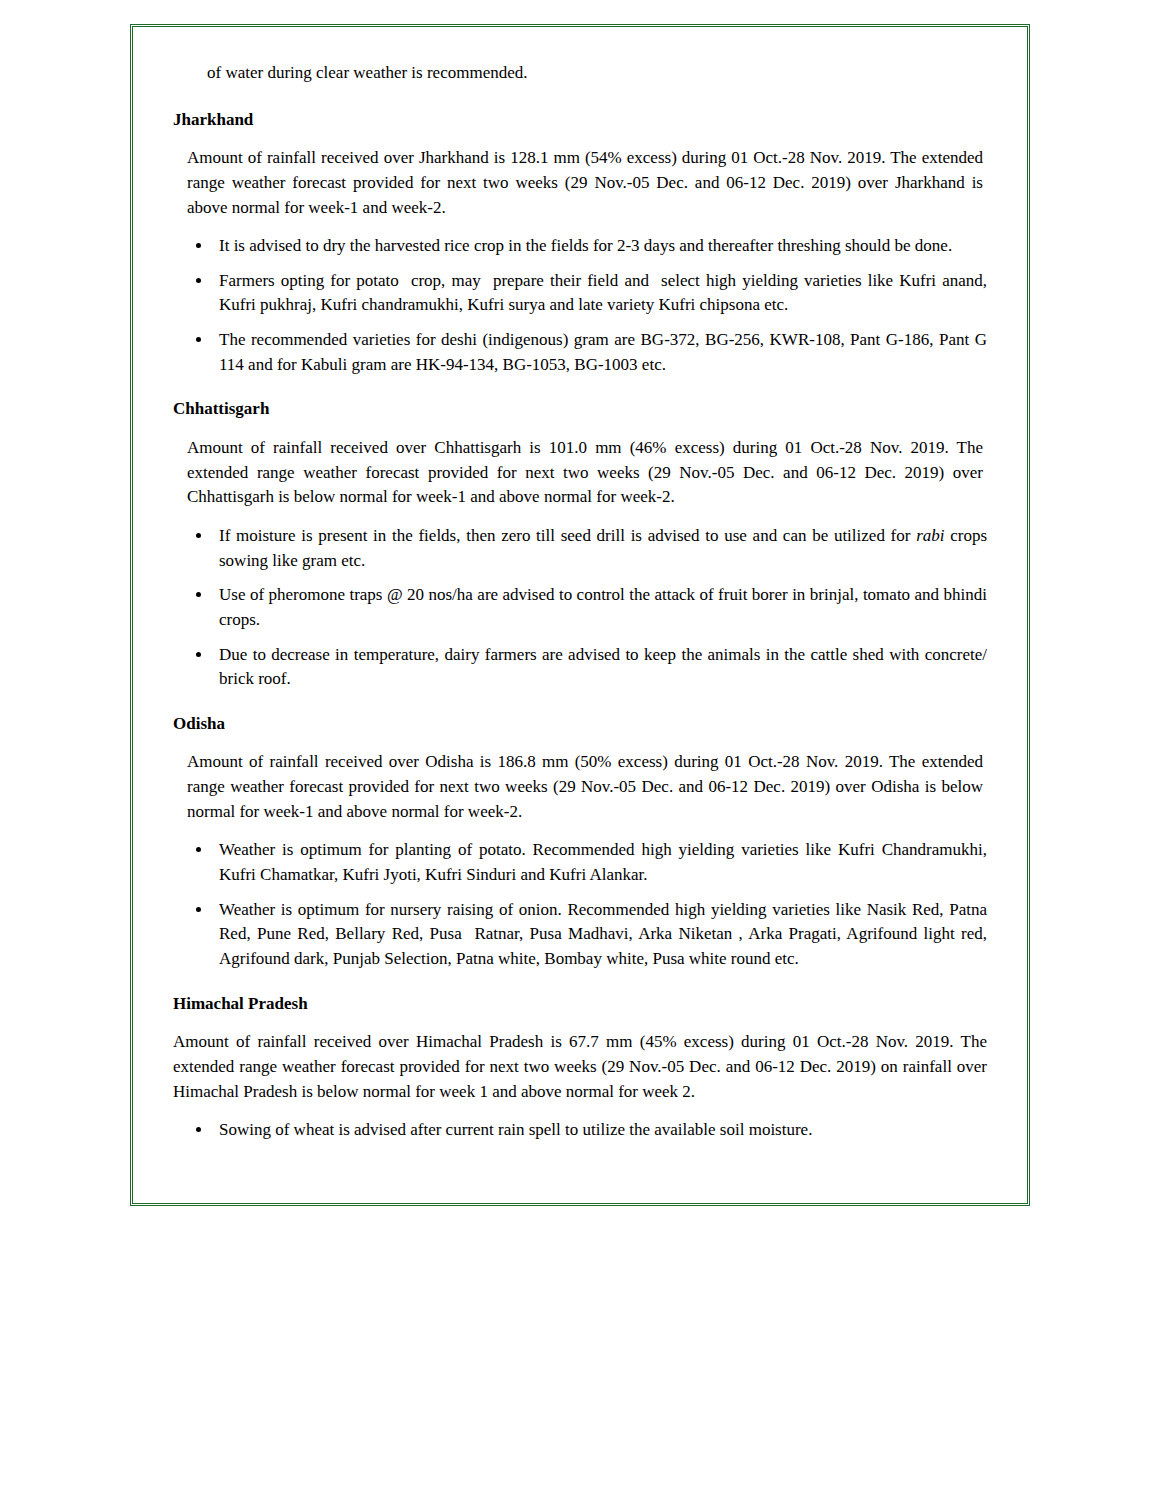of water during clear weather is recommended.
Jharkhand
Amount of rainfall received over Jharkhand is 128.1 mm (54% excess) during 01 Oct.-28 Nov. 2019. The extended range weather forecast provided for next two weeks (29 Nov.-05 Dec. and 06-12 Dec. 2019) over Jharkhand is above normal for week-1 and week-2.
It is advised to dry the harvested rice crop in the fields for 2-3 days and thereafter threshing should be done.
Farmers opting for potato crop, may prepare their field and select high yielding varieties like Kufri anand, Kufri pukhraj, Kufri chandramukhi, Kufri surya and late variety Kufri chipsona etc.
The recommended varieties for deshi (indigenous) gram are BG-372, BG-256, KWR-108, Pant G-186, Pant G 114 and for Kabuli gram are HK-94-134, BG-1053, BG-1003 etc.
Chhattisgarh
Amount of rainfall received over Chhattisgarh is 101.0 mm (46% excess) during 01 Oct.-28 Nov. 2019. The extended range weather forecast provided for next two weeks (29 Nov.-05 Dec. and 06-12 Dec. 2019) over Chhattisgarh is below normal for week-1 and above normal for week-2.
If moisture is present in the fields, then zero till seed drill is advised to use and can be utilized for rabi crops sowing like gram etc.
Use of pheromone traps @ 20 nos/ha are advised to control the attack of fruit borer in brinjal, tomato and bhindi crops.
Due to decrease in temperature, dairy farmers are advised to keep the animals in the cattle shed with concrete/ brick roof.
Odisha
Amount of rainfall received over Odisha is 186.8 mm (50% excess) during 01 Oct.-28 Nov. 2019. The extended range weather forecast provided for next two weeks (29 Nov.-05 Dec. and 06-12 Dec. 2019) over Odisha is below normal for week-1 and above normal for week-2.
Weather is optimum for planting of potato. Recommended high yielding varieties like Kufri Chandramukhi, Kufri Chamatkar, Kufri Jyoti, Kufri Sinduri and Kufri Alankar.
Weather is optimum for nursery raising of onion. Recommended high yielding varieties like Nasik Red, Patna Red, Pune Red, Bellary Red, Pusa Ratnar, Pusa Madhavi, Arka Niketan , Arka Pragati, Agrifound light red, Agrifound dark, Punjab Selection, Patna white, Bombay white, Pusa white round etc.
Himachal Pradesh
Amount of rainfall received over Himachal Pradesh is 67.7 mm (45% excess) during 01 Oct.-28 Nov. 2019. The extended range weather forecast provided for next two weeks (29 Nov.-05 Dec. and 06-12 Dec. 2019) on rainfall over Himachal Pradesh is below normal for week 1 and above normal for week 2.
Sowing of wheat is advised after current rain spell to utilize the available soil moisture.